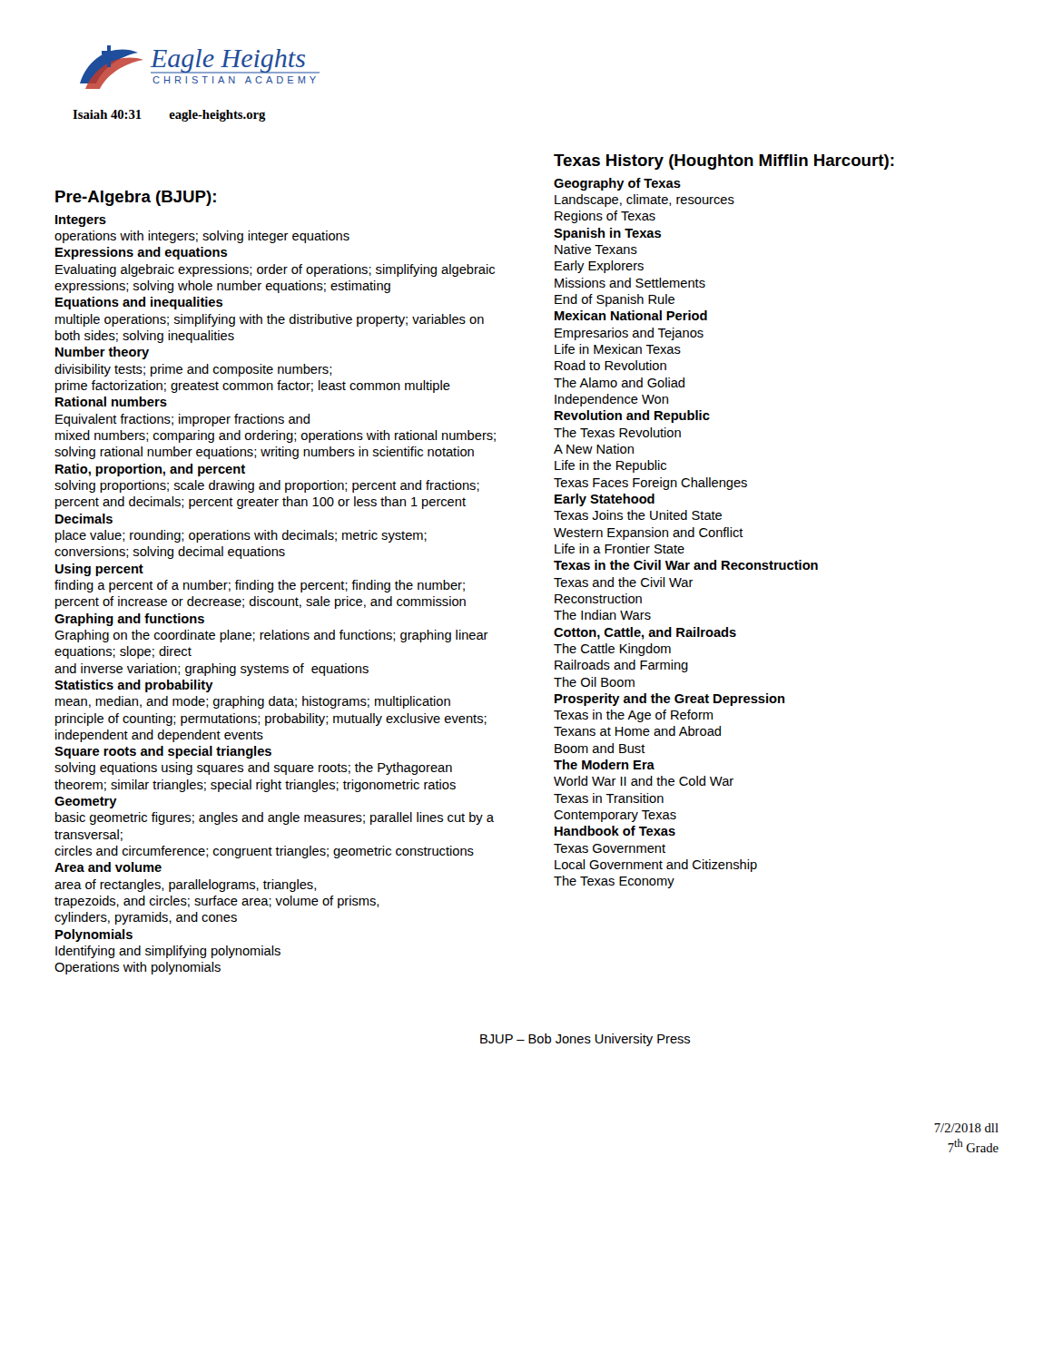Eagle Heights CHRISTIAN ACADEMY
Isaiah 40:31 eagle-heights.org
Pre-Algebra (BJUP):
Integers
operations with integers; solving integer equations
Expressions and equations
Evaluating algebraic expressions; order of operations; simplifying algebraic expressions; solving whole number equations; estimating
Equations and inequalities
multiple operations; simplifying with the distributive property; variables on both sides; solving inequalities
Number theory
divisibility tests; prime and composite numbers;
prime factorization; greatest common factor; least common multiple
Rational numbers
Equivalent fractions; improper fractions and
mixed numbers; comparing and ordering; operations with rational numbers; solving rational number equations; writing numbers in scientific notation
Ratio, proportion, and percent
solving proportions; scale drawing and proportion; percent and fractions; percent and decimals; percent greater than 100 or less than 1 percent
Decimals
place value; rounding; operations with decimals; metric system; conversions; solving decimal equations
Using percent
finding a percent of a number; finding the percent; finding the number; percent of increase or decrease; discount, sale price, and commission
Graphing and functions
Graphing on the coordinate plane; relations and functions; graphing linear equations; slope; direct
and inverse variation; graphing systems of equations
Statistics and probability
mean, median, and mode; graphing data; histograms; multiplication principle of counting; permutations; probability; mutually exclusive events; independent and dependent events
Square roots and special triangles
solving equations using squares and square roots; the Pythagorean theorem; similar triangles; special right triangles; trigonometric ratios
Geometry
basic geometric figures; angles and angle measures; parallel lines cut by a transversal;
circles and circumference; congruent triangles; geometric constructions
Area and volume
area of rectangles, parallelograms, triangles,
trapezoids, and circles; surface area; volume of prisms,
cylinders, pyramids, and cones
Polynomials
Identifying and simplifying polynomials
Operations with polynomials
Texas History (Houghton Mifflin Harcourt):
Geography of Texas
Landscape, climate, resources
Regions of Texas
Spanish in Texas
Native Texans
Early Explorers
Missions and Settlements
End of Spanish Rule
Mexican National Period
Empresarios and Tejanos
Life in Mexican Texas
Road to Revolution
The Alamo and Goliad
Independence Won
Revolution and Republic
The Texas Revolution
A New Nation
Life in the Republic
Texas Faces Foreign Challenges
Early Statehood
Texas Joins the United State
Western Expansion and Conflict
Life in a Frontier State
Texas in the Civil War and Reconstruction
Texas and the Civil War
Reconstruction
The Indian Wars
Cotton, Cattle, and Railroads
The Cattle Kingdom
Railroads and Farming
The Oil Boom
Prosperity and the Great Depression
Texas in the Age of Reform
Texans at Home and Abroad
Boom and Bust
The Modern Era
World War II and the Cold War
Texas in Transition
Contemporary Texas
Handbook of Texas
Texas Government
Local Government and Citizenship
The Texas Economy
BJUP – Bob Jones University Press
7/2/2018 dll
7th Grade